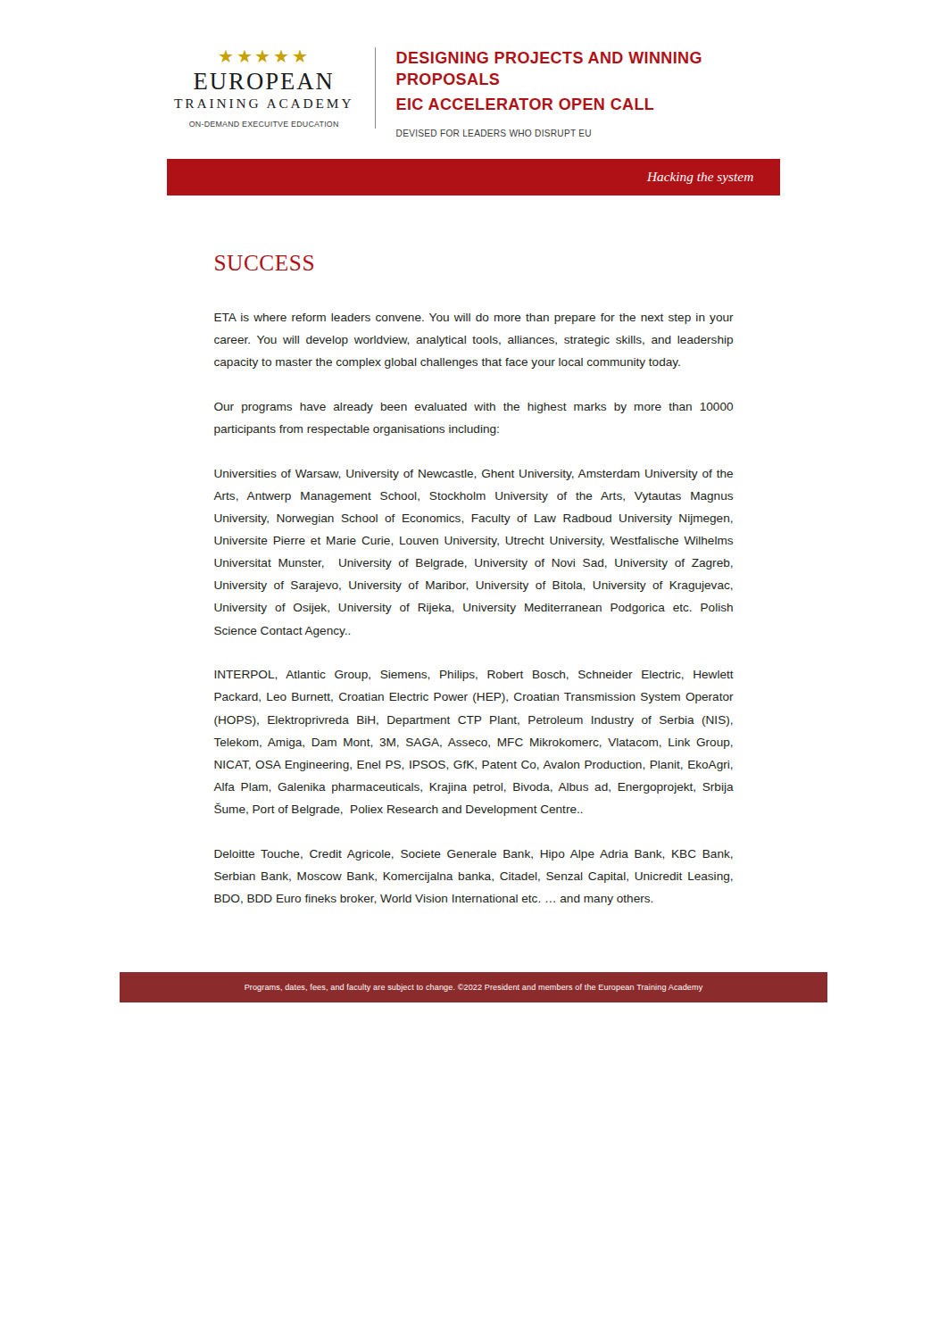★★★★★
EUROPEAN
TRAINING ACADEMY
ON-DEMAND EXECUITVE EDUCATION
DESIGNING PROJECTS AND WINNING PROPOSALS
EIC ACCELERATOR OPEN CALL
DEVISED FOR LEADERS WHO DISRUPT EU
Hacking the system
SUCCESS
ETA is where reform leaders convene. You will do more than prepare for the next step in your career. You will develop worldview, analytical tools, alliances, strategic skills, and leadership capacity to master the complex global challenges that face your local community today.
Our programs have already been evaluated with the highest marks by more than 10000 participants from respectable organisations including:
Universities of Warsaw, University of Newcastle, Ghent University, Amsterdam University of the Arts, Antwerp Management School, Stockholm University of the Arts, Vytautas Magnus University, Norwegian School of Economics, Faculty of Law Radboud University Nijmegen, Universite Pierre et Marie Curie, Louven University, Utrecht University, Westfalische Wilhelms Universitat Munster, University of Belgrade, University of Novi Sad, University of Zagreb, University of Sarajevo, University of Maribor, University of Bitola, University of Kragujevac, University of Osijek, University of Rijeka, University Mediterranean Podgorica etc. Polish Science Contact Agency..
INTERPOL, Atlantic Group, Siemens, Philips, Robert Bosch, Schneider Electric, Hewlett Packard, Leo Burnett, Croatian Electric Power (HEP), Croatian Transmission System Operator (HOPS), Elektroprivreda BiH, Department CTP Plant, Petroleum Industry of Serbia (NIS), Telekom, Amiga, Dam Mont, 3M, SAGA, Asseco, MFC Mikrokomerc, Vlatacom, Link Group, NICAT, OSA Engineering, Enel PS, IPSOS, GfK, Patent Co, Avalon Production, Planit, EkoAgri, Alfa Plam, Galenika pharmaceuticals, Krajina petrol, Bivoda, Albus ad, Energoprojekt, Srbija Šume, Port of Belgrade, Poliex Research and Development Centre..
Deloitte Touche, Credit Agricole, Societe Generale Bank, Hipo Alpe Adria Bank, KBC Bank, Serbian Bank, Moscow Bank, Komercijalna banka, Citadel, Senzal Capital, Unicredit Leasing, BDO, BDD Euro fineks broker, World Vision International etc. … and many others.
Programs, dates, fees, and faculty are subject to change. ©2022 President and members of the European Training Academy